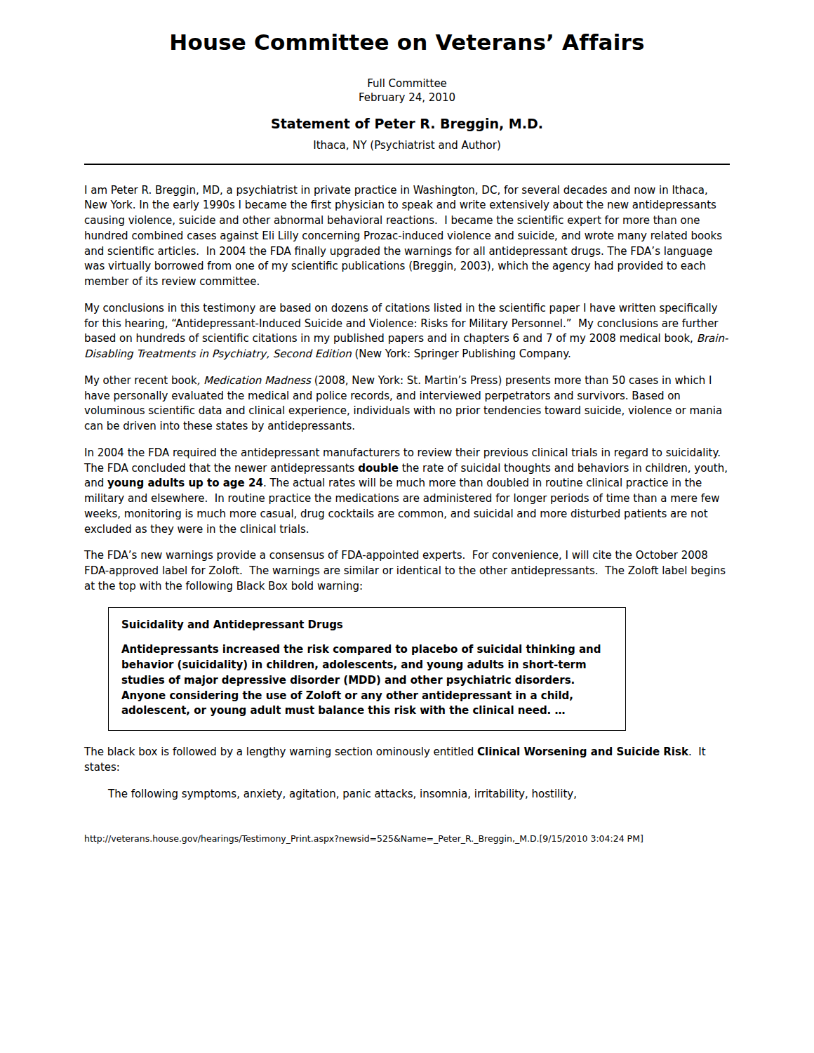House Committee on Veterans’ Affairs
Full Committee
February 24, 2010
Statement of Peter R. Breggin, M.D.
Ithaca, NY (Psychiatrist and Author)
I am Peter R. Breggin, MD, a psychiatrist in private practice in Washington, DC, for several decades and now in Ithaca, New York. In the early 1990s I became the first physician to speak and write extensively about the new antidepressants causing violence, suicide and other abnormal behavioral reactions. I became the scientific expert for more than one hundred combined cases against Eli Lilly concerning Prozac-induced violence and suicide, and wrote many related books and scientific articles. In 2004 the FDA finally upgraded the warnings for all antidepressant drugs. The FDA’s language was virtually borrowed from one of my scientific publications (Breggin, 2003), which the agency had provided to each member of its review committee.
My conclusions in this testimony are based on dozens of citations listed in the scientific paper I have written specifically for this hearing, “Antidepressant-Induced Suicide and Violence: Risks for Military Personnel.” My conclusions are further based on hundreds of scientific citations in my published papers and in chapters 6 and 7 of my 2008 medical book, Brain-Disabling Treatments in Psychiatry, Second Edition (New York: Springer Publishing Company.
My other recent book, Medication Madness (2008, New York: St. Martin’s Press) presents more than 50 cases in which I have personally evaluated the medical and police records, and interviewed perpetrators and survivors. Based on voluminous scientific data and clinical experience, individuals with no prior tendencies toward suicide, violence or mania can be driven into these states by antidepressants.
In 2004 the FDA required the antidepressant manufacturers to review their previous clinical trials in regard to suicidality. The FDA concluded that the newer antidepressants double the rate of suicidal thoughts and behaviors in children, youth, and young adults up to age 24. The actual rates will be much more than doubled in routine clinical practice in the military and elsewhere. In routine practice the medications are administered for longer periods of time than a mere few weeks, monitoring is much more casual, drug cocktails are common, and suicidal and more disturbed patients are not excluded as they were in the clinical trials.
The FDA’s new warnings provide a consensus of FDA-appointed experts. For convenience, I will cite the October 2008 FDA-approved label for Zoloft. The warnings are similar or identical to the other antidepressants. The Zoloft label begins at the top with the following Black Box bold warning:
Suicidality and Antidepressant Drugs
Antidepressants increased the risk compared to placebo of suicidal thinking and behavior (suicidality) in children, adolescents, and young adults in short-term studies of major depressive disorder (MDD) and other psychiatric disorders. Anyone considering the use of Zoloft or any other antidepressant in a child, adolescent, or young adult must balance this risk with the clinical need. …
The black box is followed by a lengthy warning section ominously entitled Clinical Worsening and Suicide Risk. It states:
The following symptoms, anxiety, agitation, panic attacks, insomnia, irritability, hostility,
http://veterans.house.gov/hearings/Testimony_Print.aspx?newsid=525&Name=_Peter_R._Breggin,_M.D.[9/15/2010 3:04:24 PM]